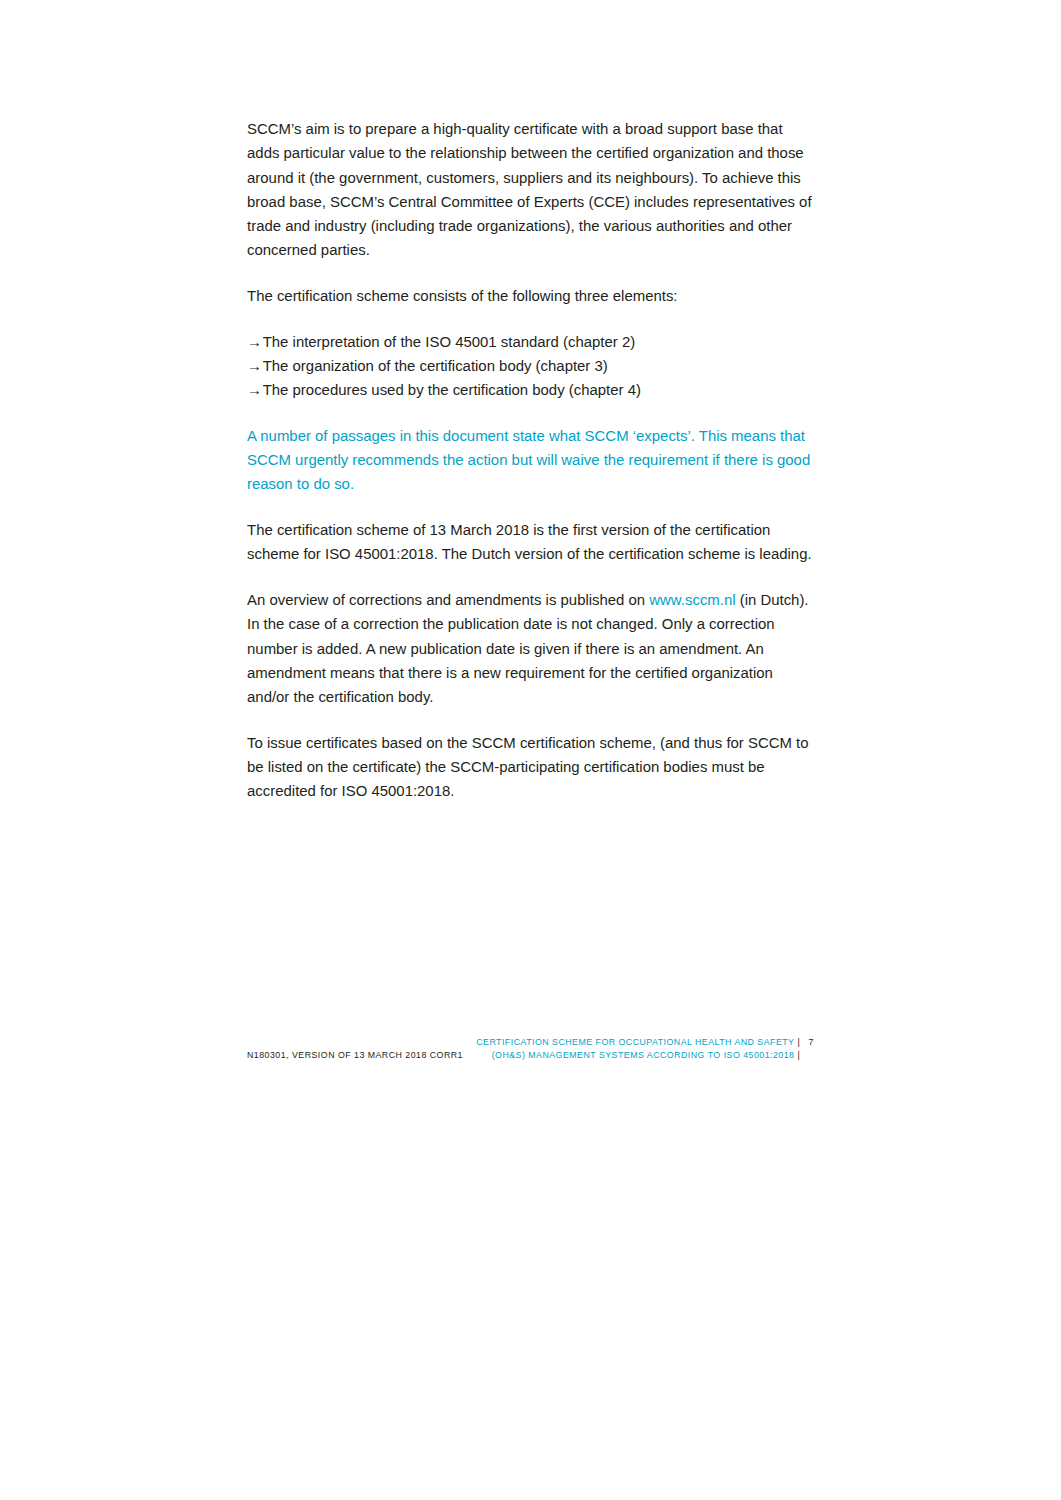SCCM’s aim is to prepare a high-quality certificate with a broad support base that adds particular value to the relationship between the certified organization and those around it (the government, customers, suppliers and its neighbours). To achieve this broad base, SCCM’s Central Committee of Experts (CCE) includes representatives of trade and industry (including trade organizations), the various authorities and other concerned parties.
The certification scheme consists of the following three elements:
→The interpretation of the ISO 45001 standard (chapter 2)
→The organization of the certification body (chapter 3)
→The procedures used by the certification body (chapter 4)
A number of passages in this document state what SCCM ‘expects’. This means that SCCM urgently recommends the action but will waive the requirement if there is good reason to do so.
The certification scheme of 13 March 2018 is the first version of the certification scheme for ISO 45001:2018. The Dutch version of the certification scheme is leading.
An overview of corrections and amendments is published on www.sccm.nl (in Dutch). In the case of a correction the publication date is not changed. Only a correction number is added. A new publication date is given if there is an amendment. An amendment means that there is a new requirement for the certified organization and/or the certification body.
To issue certificates based on the SCCM certification scheme, (and thus for SCCM to be listed on the certificate) the SCCM-participating certification bodies must be accredited for ISO 45001:2018.
N180301, version of 13 March 2018 corr1
Certification scheme for occupational health and safety|7
(OH&S) management systems according to ISO 45001:2018|